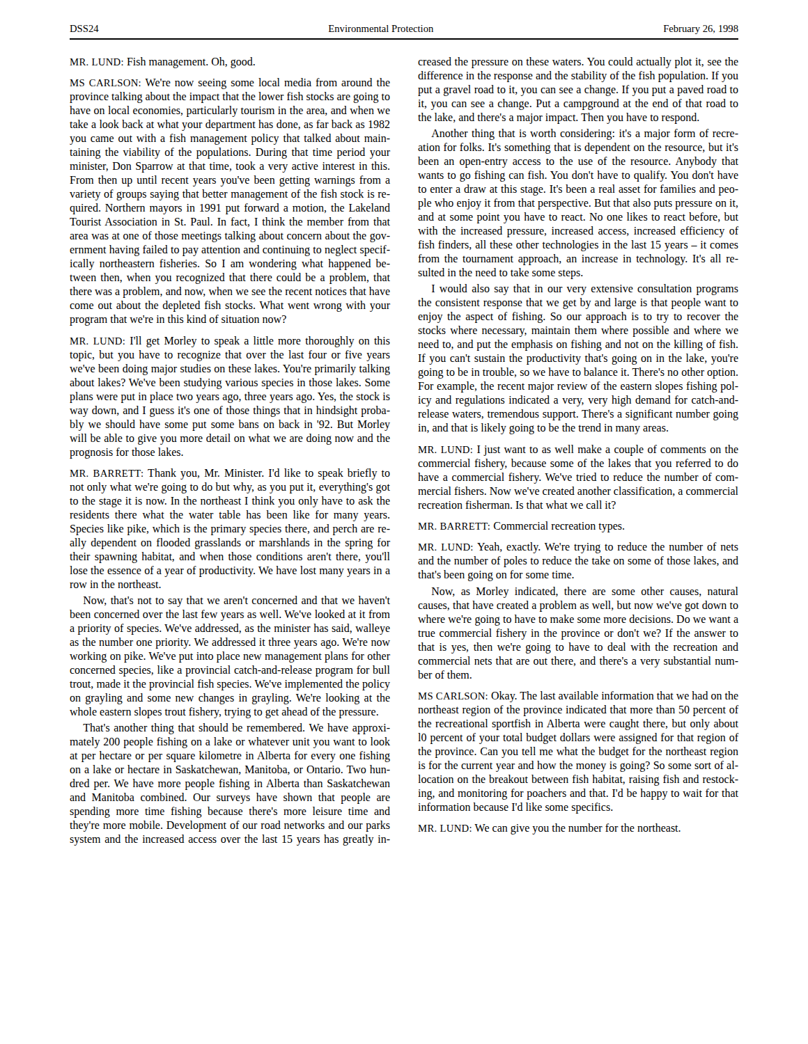DSS24
Environmental Protection
February 26, 1998
Mr. Lund: Fish management. Oh, good.
Ms Carlson: We're now seeing some local media from around the province talking about the impact that the lower fish stocks are going to have on local economies, particularly tourism in the area, and when we take a look back at what your department has done, as far back as 1982 you came out with a fish management policy that talked about maintaining the viability of the populations. During that time period your minister, Don Sparrow at that time, took a very active interest in this. From then up until recent years you've been getting warnings from a variety of groups saying that better management of the fish stock is required. Northern mayors in 1991 put forward a motion, the Lakeland Tourist Association in St. Paul. In fact, I think the member from that area was at one of those meetings talking about concern about the government having failed to pay attention and continuing to neglect specifically northeastern fisheries. So I am wondering what happened between then, when you recognized that there could be a problem, that there was a problem, and now, when we see the recent notices that have come out about the depleted fish stocks. What went wrong with your program that we're in this kind of situation now?
Mr. Lund: I'll get Morley to speak a little more thoroughly on this topic, but you have to recognize that over the last four or five years we've been doing major studies on these lakes. You're primarily talking about lakes? We've been studying various species in those lakes. Some plans were put in place two years ago, three years ago. Yes, the stock is way down, and I guess it's one of those things that in hindsight probably we should have some put some bans on back in '92. But Morley will be able to give you more detail on what we are doing now and the prognosis for those lakes.
Mr. Barrett: Thank you, Mr. Minister. I'd like to speak briefly to not only what we're going to do but why, as you put it, everything's got to the stage it is now. In the northeast I think you only have to ask the residents there what the water table has been like for many years. Species like pike, which is the primary species there, and perch are really dependent on flooded grasslands or marshlands in the spring for their spawning habitat, and when those conditions aren't there, you'll lose the essence of a year of productivity. We have lost many years in a row in the northeast.
Now, that's not to say that we aren't concerned and that we haven't been concerned over the last few years as well. We've looked at it from a priority of species. We've addressed, as the minister has said, walleye as the number one priority. We addressed it three years ago. We're now working on pike. We've put into place new management plans for other concerned species, like a provincial catch-and-release program for bull trout, made it the provincial fish species. We've implemented the policy on grayling and some new changes in grayling. We're looking at the whole eastern slopes trout fishery, trying to get ahead of the pressure.
That's another thing that should be remembered. We have approximately 200 people fishing on a lake or whatever unit you want to look at per hectare or per square kilometre in Alberta for every one fishing on a lake or hectare in Saskatchewan, Manitoba, or Ontario. Two hundred per. We have more people fishing in Alberta than Saskatchewan and Manitoba combined. Our surveys have shown that people are spending more time fishing because there's more leisure time and they're more mobile. Development of our road networks and our parks system and the increased access over the last 15 years has greatly increased the pressure on these waters. You could actually plot it, see the difference in the response and the stability of the fish population. If you put a gravel road to it, you can see a change. If you put a paved road to it, you can see a change. Put a campground at the end of that road to the lake, and there's a major impact. Then you have to respond.
Another thing that is worth considering: it's a major form of recreation for folks. It's something that is dependent on the resource, but it's been an open-entry access to the use of the resource. Anybody that wants to go fishing can fish. You don't have to qualify. You don't have to enter a draw at this stage. It's been a real asset for families and people who enjoy it from that perspective. But that also puts pressure on it, and at some point you have to react. No one likes to react before, but with the increased pressure, increased access, increased efficiency of fish finders, all these other technologies in the last 15 years – it comes from the tournament approach, an increase in technology. It's all resulted in the need to take some steps.
I would also say that in our very extensive consultation programs the consistent response that we get by and large is that people want to enjoy the aspect of fishing. So our approach is to try to recover the stocks where necessary, maintain them where possible and where we need to, and put the emphasis on fishing and not on the killing of fish. If you can't sustain the productivity that's going on in the lake, you're going to be in trouble, so we have to balance it. There's no other option. For example, the recent major review of the eastern slopes fishing policy and regulations indicated a very, very high demand for catch-and-release waters, tremendous support. There's a significant number going in, and that is likely going to be the trend in many areas.
Mr. Lund: I just want to as well make a couple of comments on the commercial fishery, because some of the lakes that you referred to do have a commercial fishery. We've tried to reduce the number of commercial fishers. Now we've created another classification, a commercial recreation fisherman. Is that what we call it?
Mr. Barrett: Commercial recreation types.
Mr. Lund: Yeah, exactly. We're trying to reduce the number of nets and the number of poles to reduce the take on some of those lakes, and that's been going on for some time.
Now, as Morley indicated, there are some other causes, natural causes, that have created a problem as well, but now we've got down to where we're going to have to make some more decisions. Do we want a true commercial fishery in the province or don't we? If the answer to that is yes, then we're going to have to deal with the recreation and commercial nets that are out there, and there's a very substantial number of them.
Ms Carlson: Okay. The last available information that we had on the northeast region of the province indicated that more than 50 percent of the recreational sportfish in Alberta were caught there, but only about l0 percent of your total budget dollars were assigned for that region of the province. Can you tell me what the budget for the northeast region is for the current year and how the money is going? So some sort of allocation on the breakout between fish habitat, raising fish and restocking, and monitoring for poachers and that. I'd be happy to wait for that information because I'd like some specifics.
Mr. Lund: We can give you the number for the northeast.